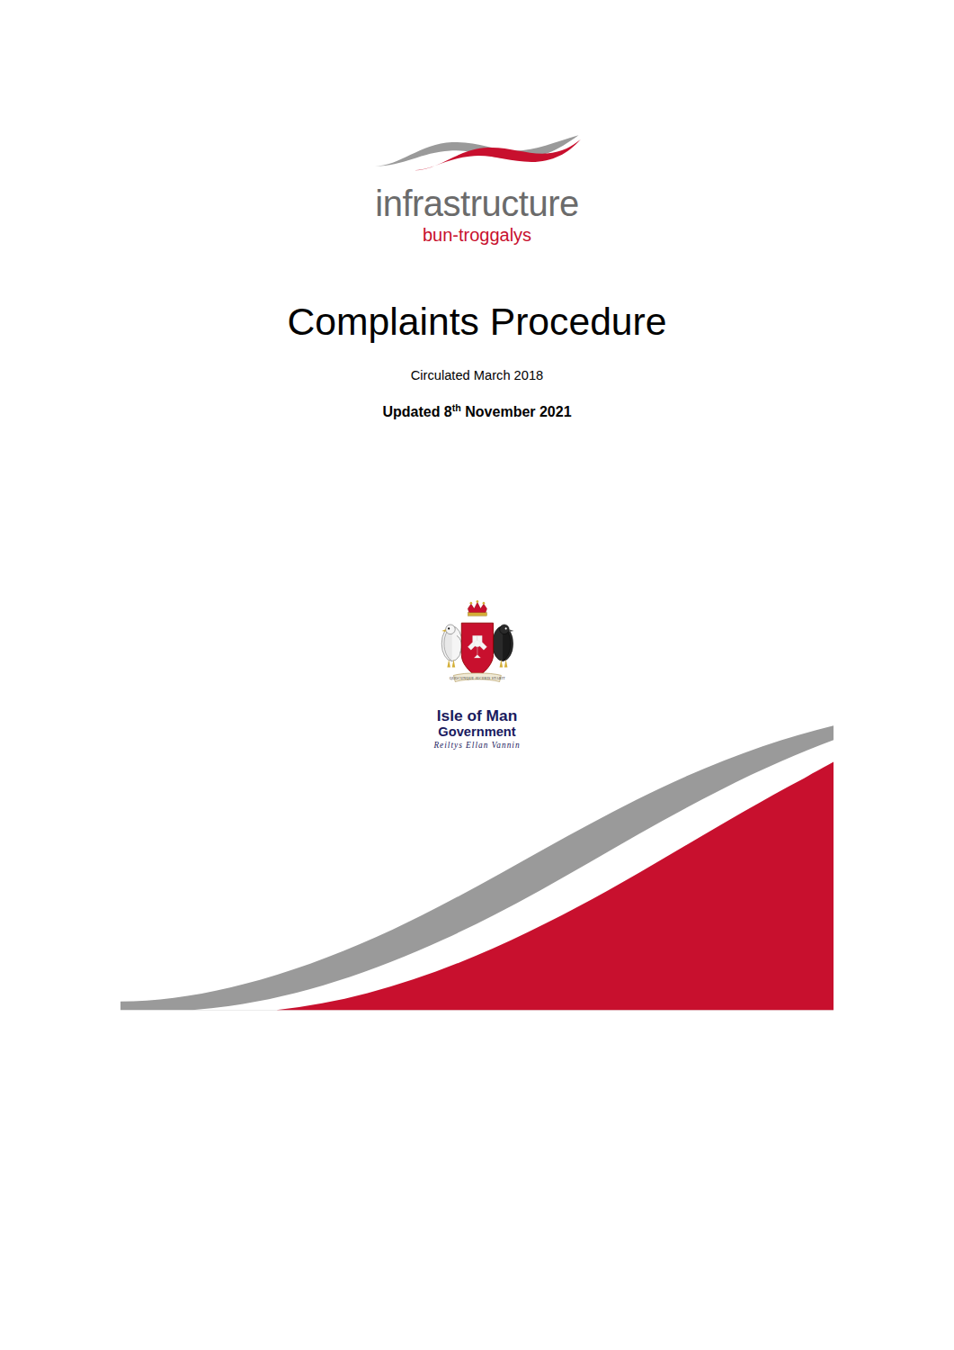infrastructure
bun-troggalys
Complaints Procedure
Circulated March 2018
Updated 8th November 2021
QUOCUNQUE JECERIS STABIT
Isle of Man Government
Reiltys Ellan Vannin